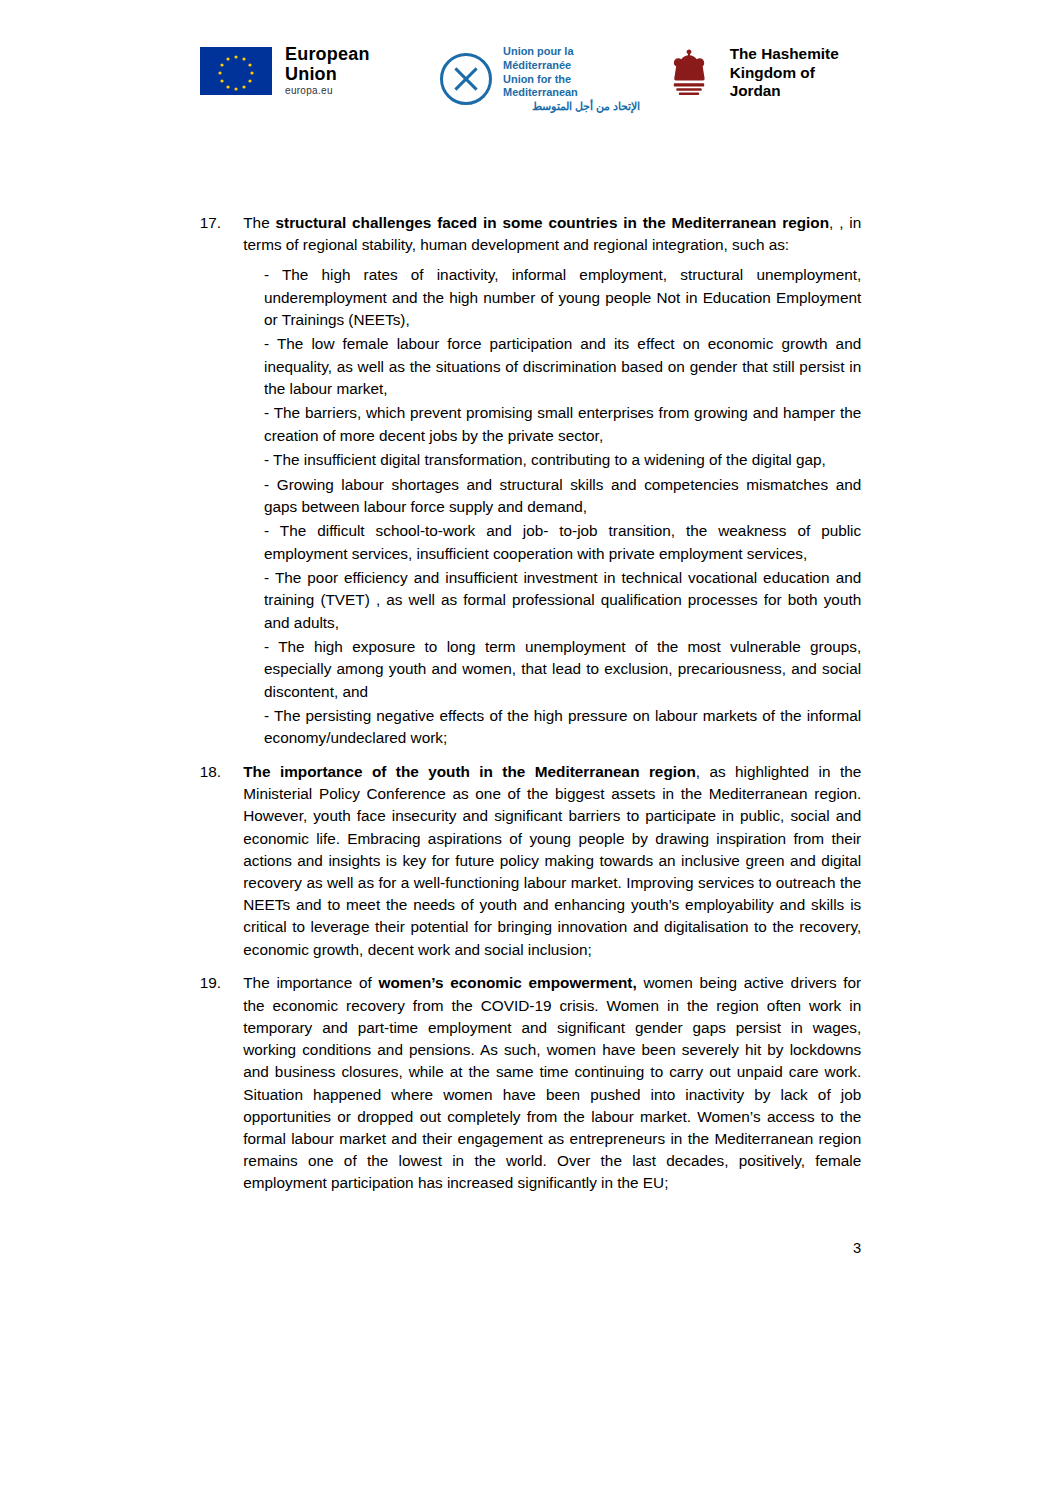European Union
europa.eu
Union pour la Méditerranée
Union for the Mediterranean
الإتحاد من أجل المتوسط
The Hashemite
Kingdom of Jordan
The structural challenges faced in some countries in the Mediterranean region, , in terms of regional stability, human development and regional integration, such as:
- The high rates of inactivity, informal employment, structural unemployment, underemployment and the high number of young people Not in Education Employment or Trainings (NEETs),
- The low female labour force participation and its effect on economic growth and inequality, as well as the situations of discrimination based on gender that still persist in the labour market,
- The barriers, which prevent promising small enterprises from growing and hamper the creation of more decent jobs by the private sector,
- The insufficient digital transformation, contributing to a widening of the digital gap,
- Growing labour shortages and structural skills and competencies mismatches and gaps between labour force supply and demand,
- The difficult school-to-work and job- to-job transition, the weakness of public employment services, insufficient cooperation with private employment services,
- The poor efficiency and insufficient investment in technical vocational education and training (TVET) , as well as formal professional qualification processes for both youth and adults,
- The high exposure to long term unemployment of the most vulnerable groups, especially among youth and women, that lead to exclusion, precariousness, and social discontent, and
- The persisting negative effects of the high pressure on labour markets of the informal economy/undeclared work;
The importance of the youth in the Mediterranean region, as highlighted in the Ministerial Policy Conference as one of the biggest assets in the Mediterranean region. However, youth face insecurity and significant barriers to participate in public, social and economic life. Embracing aspirations of young people by drawing inspiration from their actions and insights is key for future policy making towards an inclusive green and digital recovery as well as for a well-functioning labour market. Improving services to outreach the NEETs and to meet the needs of youth and enhancing youth’s employability and skills is critical to leverage their potential for bringing innovation and digitalisation to the recovery, economic growth, decent work and social inclusion;
The importance of women’s economic empowerment, women being active drivers for the economic recovery from the COVID-19 crisis. Women in the region often work in temporary and part-time employment and significant gender gaps persist in wages, working conditions and pensions. As such, women have been severely hit by lockdowns and business closures, while at the same time continuing to carry out unpaid care work. Situation happened where women have been pushed into inactivity by lack of job opportunities or dropped out completely from the labour market. Women’s access to the formal labour market and their engagement as entrepreneurs in the Mediterranean region remains one of the lowest in the world. Over the last decades, positively, female employment participation has increased significantly in the EU;
3